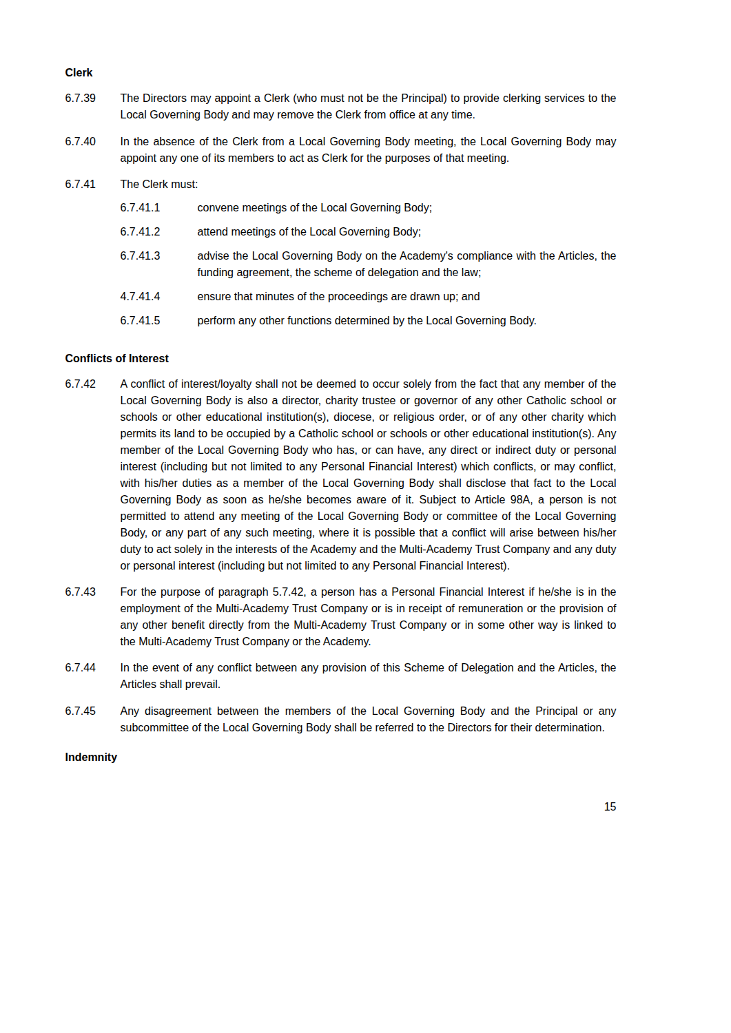Clerk
6.7.39
The Directors may appoint a Clerk (who must not be the Principal) to provide clerking services to the Local Governing Body and may remove the Clerk from office at any time.
6.7.40
In the absence of the Clerk from a Local Governing Body meeting, the Local Governing Body may appoint any one of its members to act as Clerk for the purposes of that meeting.
6.7.41
The Clerk must:
6.7.41.1
convene meetings of the Local Governing Body;
6.7.41.2
attend meetings of the Local Governing Body;
6.7.41.3
advise the Local Governing Body on the Academy's compliance with the Articles, the funding agreement, the scheme of delegation and the law;
4.7.41.4
ensure that minutes of the proceedings are drawn up; and
6.7.41.5
perform any other functions determined by the Local Governing Body.
Conflicts of Interest
6.7.42
A conflict of interest/loyalty shall not be deemed to occur solely from the fact that any member of the Local Governing Body is also a director, charity trustee or governor of any other Catholic school or schools or other educational institution(s), diocese, or religious order, or of any other charity which permits its land to be occupied by a Catholic school or schools or other educational institution(s). Any member of the Local Governing Body who has, or can have, any direct or indirect duty or personal interest (including but not limited to any Personal Financial Interest) which conflicts, or may conflict, with his/her duties as a member of the Local Governing Body shall disclose that fact to the Local Governing Body as soon as he/she becomes aware of it. Subject to Article 98A, a person is not permitted to attend any meeting of the Local Governing Body or committee of the Local Governing Body, or any part of any such meeting, where it is possible that a conflict will arise between his/her duty to act solely in the interests of the Academy and the Multi-Academy Trust Company and any duty or personal interest (including but not limited to any Personal Financial Interest).
6.7.43
For the purpose of paragraph 5.7.42, a person has a Personal Financial Interest if he/she is in the employment of the Multi-Academy Trust Company or is in receipt of remuneration or the provision of any other benefit directly from the Multi-Academy Trust Company or in some other way is linked to the Multi-Academy Trust Company or the Academy.
6.7.44
In the event of any conflict between any provision of this Scheme of Delegation and the Articles, the Articles shall prevail.
6.7.45
Any disagreement between the members of the Local Governing Body and the Principal or any subcommittee of the Local Governing Body shall be referred to the Directors for their determination.
Indemnity
15